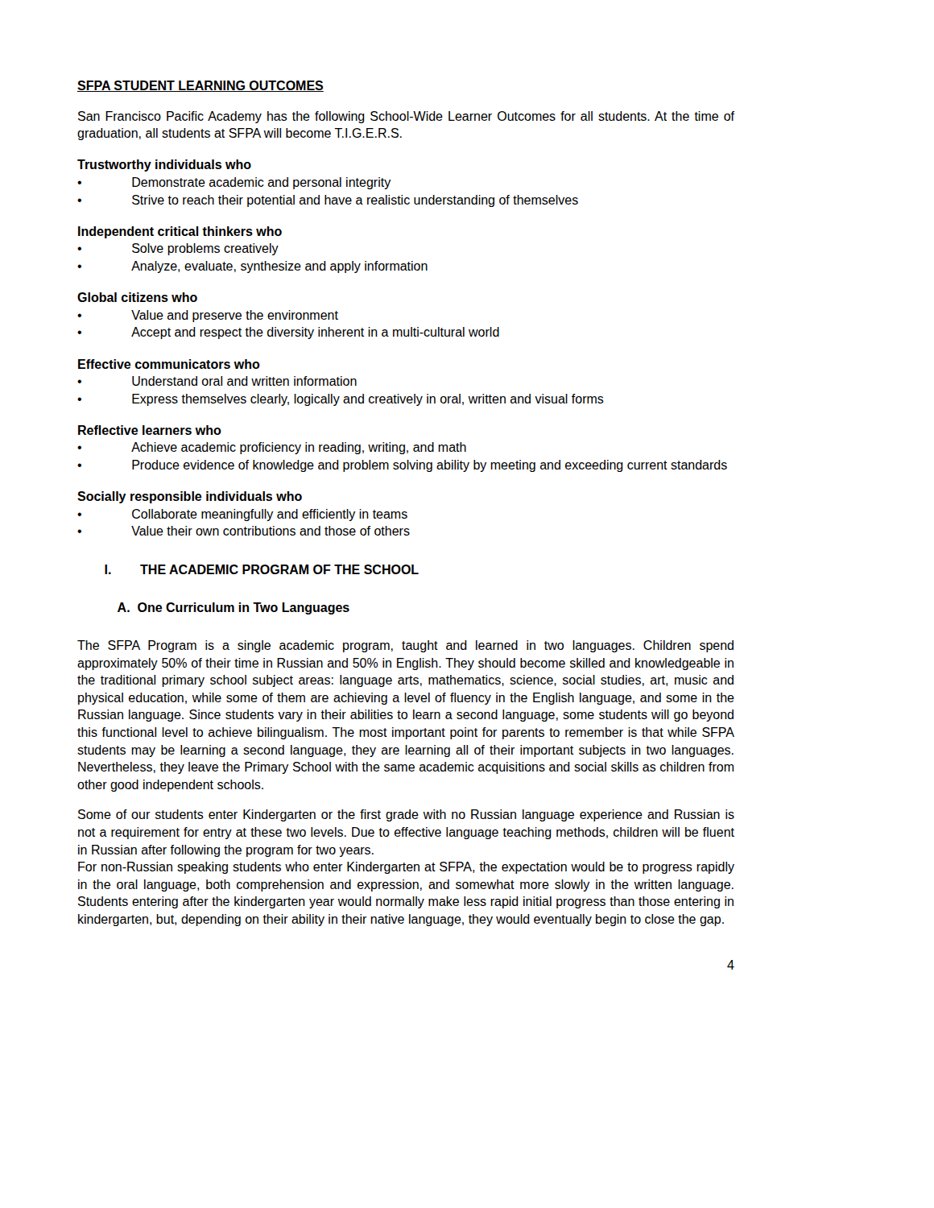SFPA STUDENT LEARNING OUTCOMES
San Francisco Pacific Academy has the following School-Wide Learner Outcomes for all students. At the time of graduation, all students at SFPA will become T.I.G.E.R.S.
Trustworthy individuals who
•Demonstrate academic and personal integrity
•Strive to reach their potential and have a realistic understanding of themselves
Independent critical thinkers who
•Solve problems creatively
•Analyze, evaluate, synthesize and apply information
Global citizens who
•Value and preserve the environment
•Accept and respect the diversity inherent in a multi-cultural world
Effective communicators who
•Understand oral and written information
•Express themselves clearly, logically and creatively in oral, written and visual forms
Reflective learners who
•Achieve academic proficiency in reading, writing, and math
•Produce evidence of knowledge and problem solving ability by meeting and exceeding current standards
Socially responsible individuals who
•Collaborate meaningfully and efficiently in teams
•Value their own contributions and those of others
I. THE ACADEMIC PROGRAM OF THE SCHOOL
A. One Curriculum in Two Languages
The SFPA Program is a single academic program, taught and learned in two languages. Children spend approximately 50% of their time in Russian and 50% in English. They should become skilled and knowledgeable in the traditional primary school subject areas: language arts, mathematics, science, social studies, art, music and physical education, while some of them are achieving a level of fluency in the English language, and some in the Russian language. Since students vary in their abilities to learn a second language, some students will go beyond this functional level to achieve bilingualism. The most important point for parents to remember is that while SFPA students may be learning a second language, they are learning all of their important subjects in two languages. Nevertheless, they leave the Primary School with the same academic acquisitions and social skills as children from other good independent schools.
Some of our students enter Kindergarten or the first grade with no Russian language experience and Russian is not a requirement for entry at these two levels. Due to effective language teaching methods, children will be fluent in Russian after following the program for two years.
For non-Russian speaking students who enter Kindergarten at SFPA, the expectation would be to progress rapidly in the oral language, both comprehension and expression, and somewhat more slowly in the written language. Students entering after the kindergarten year would normally make less rapid initial progress than those entering in kindergarten, but, depending on their ability in their native language, they would eventually begin to close the gap.
4